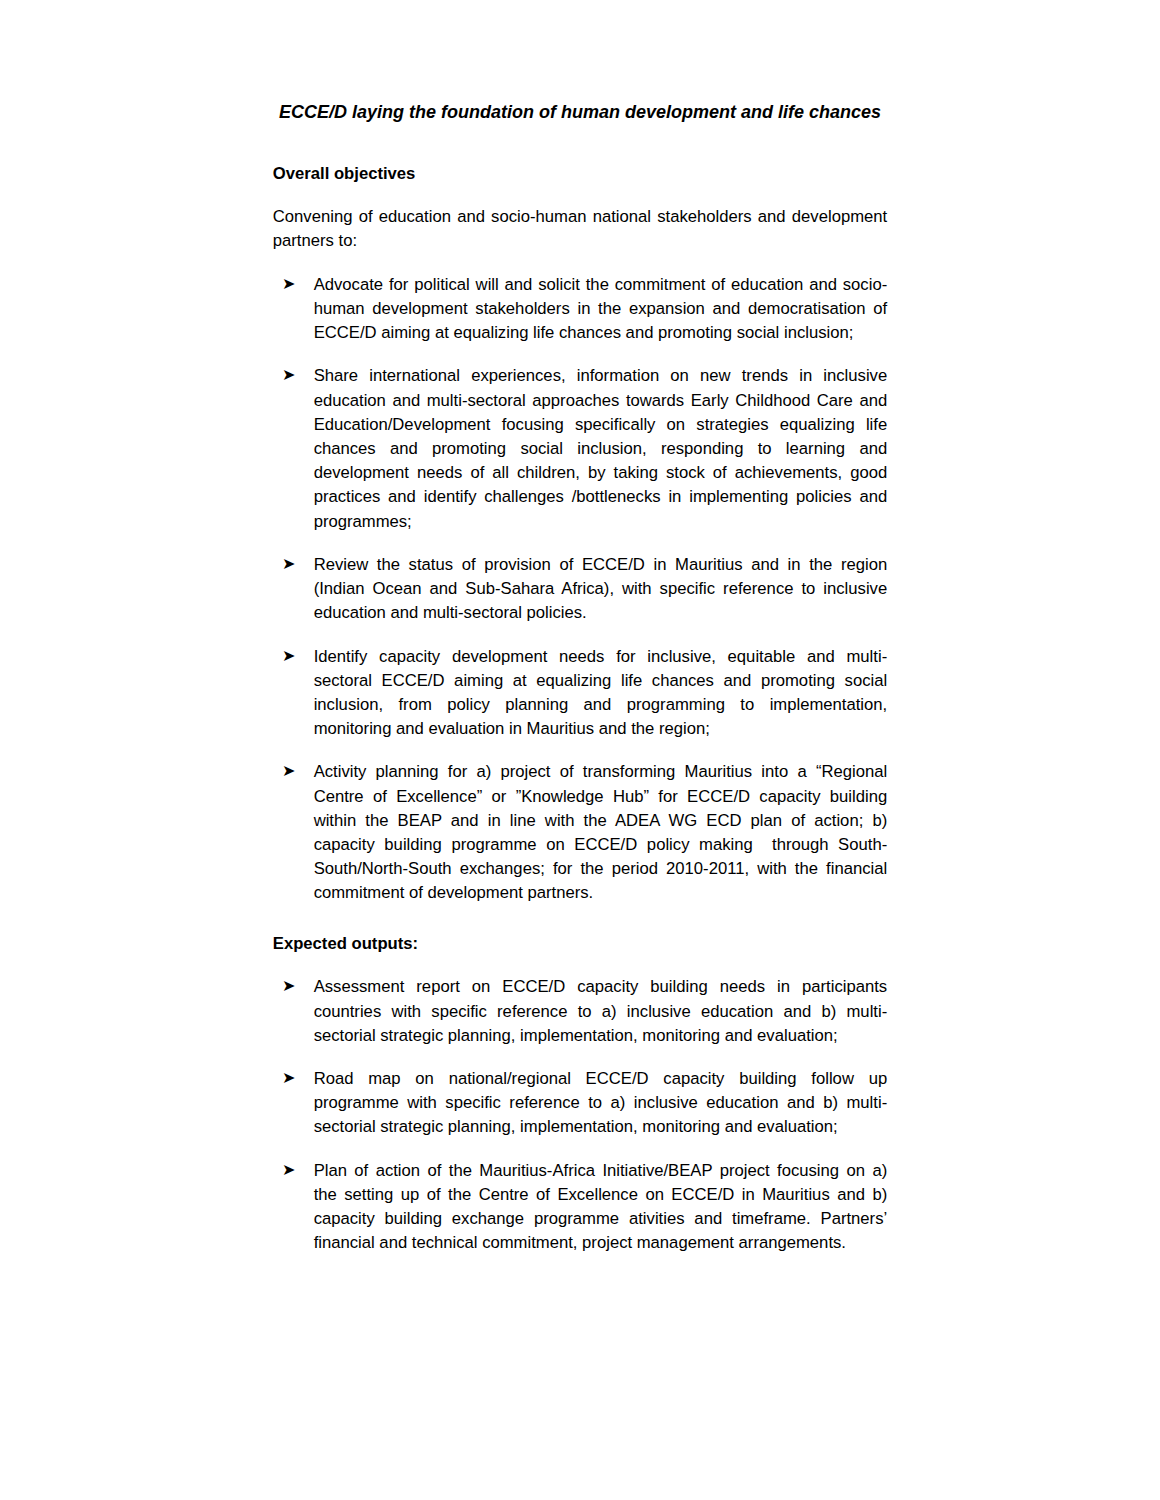ECCE/D laying the foundation of human development and life chances
Overall objectives
Convening of education and socio-human national stakeholders and development partners to:
Advocate for political will and solicit the commitment of education and socio-human development stakeholders in the expansion and democratisation of ECCE/D aiming at equalizing life chances and promoting social inclusion;
Share international experiences, information on new trends in inclusive education and multi-sectoral approaches towards Early Childhood Care and Education/Development focusing specifically on strategies equalizing life chances and promoting social inclusion, responding to learning and development needs of all children, by taking stock of achievements, good practices and identify challenges /bottlenecks in implementing policies and programmes;
Review the status of provision of ECCE/D in Mauritius and in the region (Indian Ocean and Sub-Sahara Africa), with specific reference to inclusive education and multi-sectoral policies.
Identify capacity development needs for inclusive, equitable and multi-sectoral ECCE/D aiming at equalizing life chances and promoting social inclusion, from policy planning and programming to implementation, monitoring and evaluation in Mauritius and the region;
Activity planning for a) project of transforming Mauritius into a “Regional Centre of Excellence” or ”Knowledge Hub” for ECCE/D capacity building within the BEAP and in line with the ADEA WG ECD plan of action; b) capacity building programme on ECCE/D policy making through South-South/North-South exchanges; for the period 2010-2011, with the financial commitment of development partners.
Expected outputs:
Assessment report on ECCE/D capacity building needs in participants countries with specific reference to a) inclusive education and b) multi-sectorial strategic planning, implementation, monitoring and evaluation;
Road map on national/regional ECCE/D capacity building follow up programme with specific reference to a) inclusive education and b) multi-sectorial strategic planning, implementation, monitoring and evaluation;
Plan of action of the Mauritius-Africa Initiative/BEAP project focusing on a) the setting up of the Centre of Excellence on ECCE/D in Mauritius and b) capacity building exchange programme ativities and timeframe. Partners’ financial and technical commitment, project management arrangements.